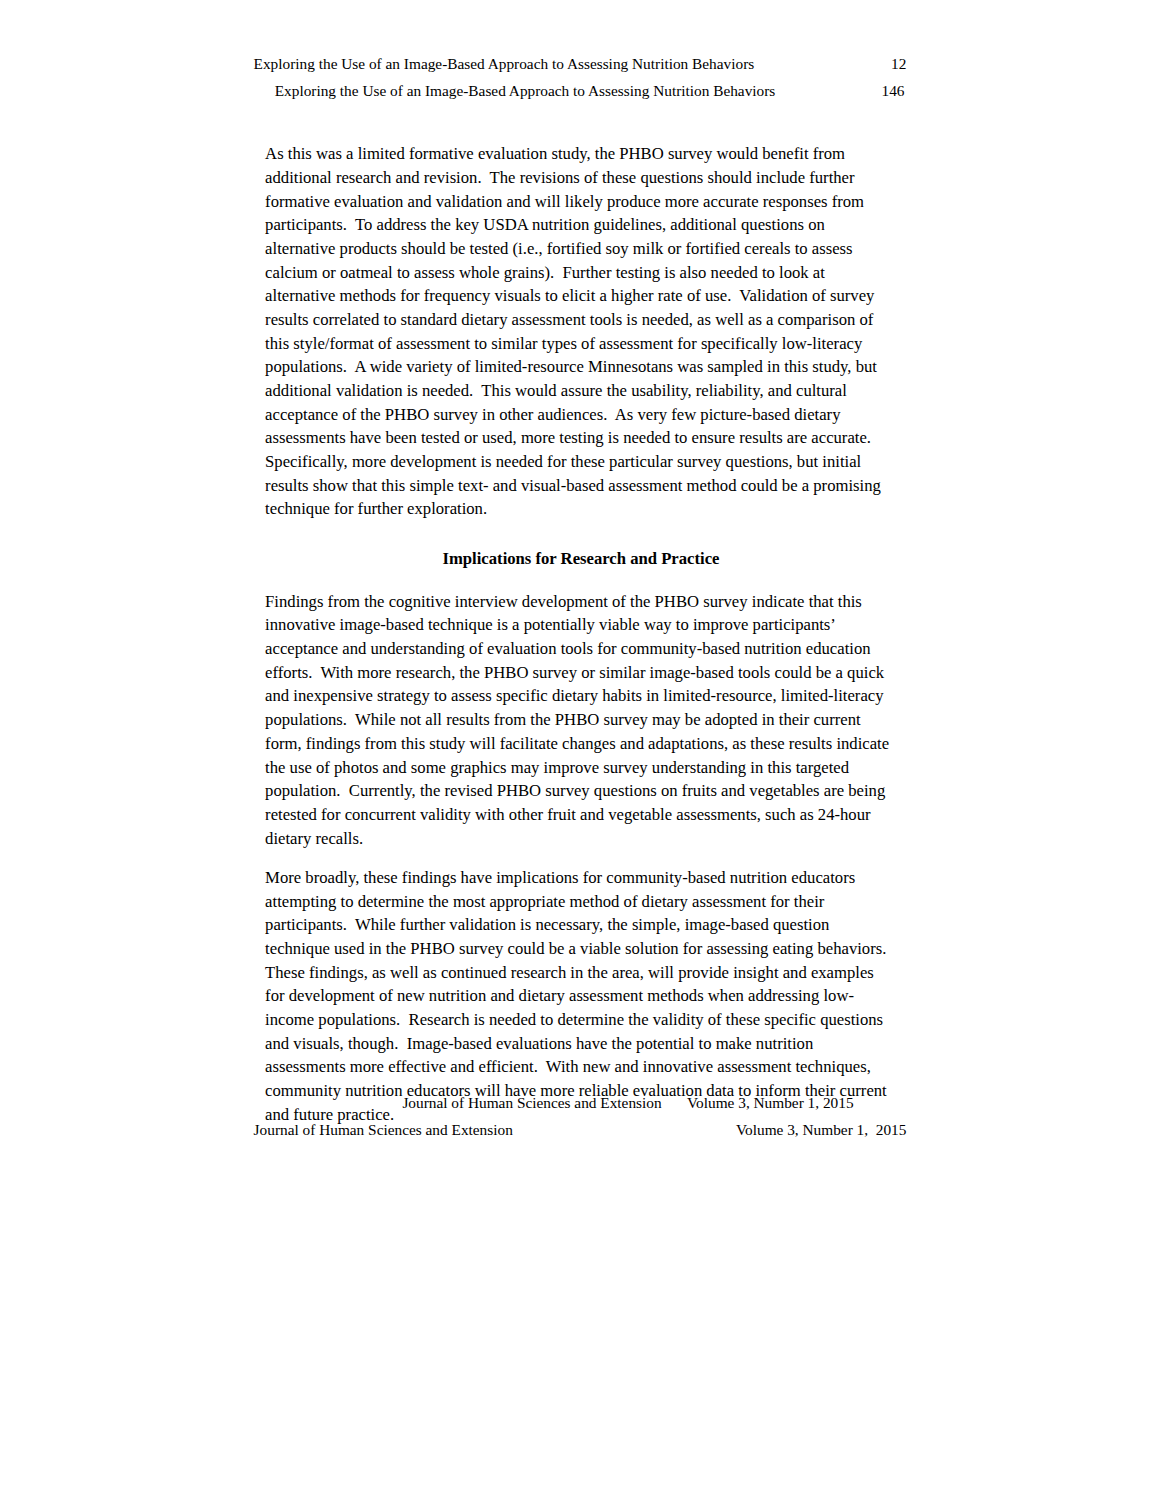Exploring the Use of an Image-Based Approach to Assessing Nutrition Behaviors 12
Exploring the Use of an Image-Based Approach to Assessing Nutrition Behaviors 146
As this was a limited formative evaluation study, the PHBO survey would benefit from additional research and revision. The revisions of these questions should include further formative evaluation and validation and will likely produce more accurate responses from participants. To address the key USDA nutrition guidelines, additional questions on alternative products should be tested (i.e., fortified soy milk or fortified cereals to assess calcium or oatmeal to assess whole grains). Further testing is also needed to look at alternative methods for frequency visuals to elicit a higher rate of use. Validation of survey results correlated to standard dietary assessment tools is needed, as well as a comparison of this style/format of assessment to similar types of assessment for specifically low-literacy populations. A wide variety of limited-resource Minnesotans was sampled in this study, but additional validation is needed. This would assure the usability, reliability, and cultural acceptance of the PHBO survey in other audiences. As very few picture-based dietary assessments have been tested or used, more testing is needed to ensure results are accurate. Specifically, more development is needed for these particular survey questions, but initial results show that this simple text- and visual-based assessment method could be a promising technique for further exploration.
Implications for Research and Practice
Findings from the cognitive interview development of the PHBO survey indicate that this innovative image-based technique is a potentially viable way to improve participants’ acceptance and understanding of evaluation tools for community-based nutrition education efforts. With more research, the PHBO survey or similar image-based tools could be a quick and inexpensive strategy to assess specific dietary habits in limited-resource, limited-literacy populations. While not all results from the PHBO survey may be adopted in their current form, findings from this study will facilitate changes and adaptations, as these results indicate the use of photos and some graphics may improve survey understanding in this targeted population. Currently, the revised PHBO survey questions on fruits and vegetables are being retested for concurrent validity with other fruit and vegetable assessments, such as 24-hour dietary recalls.
More broadly, these findings have implications for community-based nutrition educators attempting to determine the most appropriate method of dietary assessment for their participants. While further validation is necessary, the simple, image-based question technique used in the PHBO survey could be a viable solution for assessing eating behaviors. These findings, as well as continued research in the area, will provide insight and examples for development of new nutrition and dietary assessment methods when addressing low-income populations. Research is needed to determine the validity of these specific questions and visuals, though. Image-based evaluations have the potential to make nutrition assessments more effective and efficient. With new and innovative assessment techniques, community nutrition educators will have more reliable evaluation data to inform their current and future practice.
Journal of Human Sciences and Extension Volume 3, Number 1, 2015
Journal of Human Sciences and Extension Volume 3, Number 1, 2015